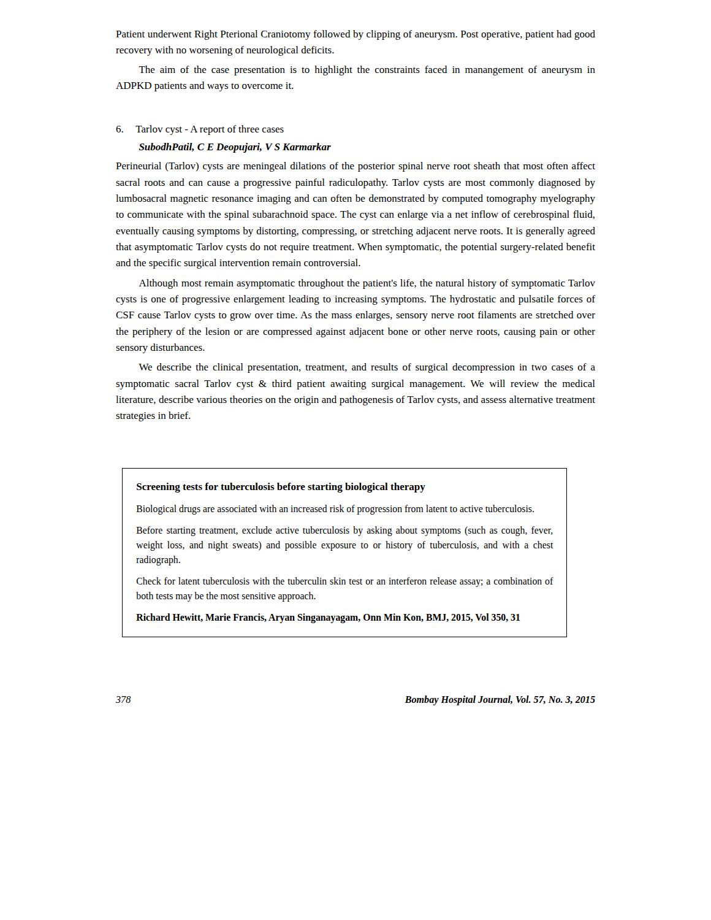Patient underwent Right Pterional Craniotomy followed by clipping of aneurysm. Post operative, patient had good recovery with no worsening of neurological deficits.
The aim of the case presentation is to highlight the constraints faced in manangement of aneurysm in ADPKD patients and ways to overcome it.
6. Tarlov cyst - A report of three cases SubodhPatil, C E Deopujari, V S Karmarkar
Perineurial (Tarlov) cysts are meningeal dilations of the posterior spinal nerve root sheath that most often affect sacral roots and can cause a progressive painful radiculopathy. Tarlov cysts are most commonly diagnosed by lumbosacral magnetic resonance imaging and can often be demonstrated by computed tomography myelography to communicate with the spinal subarachnoid space. The cyst can enlarge via a net inflow of cerebrospinal fluid, eventually causing symptoms by distorting, compressing, or stretching adjacent nerve roots. It is generally agreed that asymptomatic Tarlov cysts do not require treatment. When symptomatic, the potential surgery-related benefit and the specific surgical intervention remain controversial.
Although most remain asymptomatic throughout the patient's life, the natural history of symptomatic Tarlov cysts is one of progressive enlargement leading to increasing symptoms. The hydrostatic and pulsatile forces of CSF cause Tarlov cysts to grow over time. As the mass enlarges, sensory nerve root filaments are stretched over the periphery of the lesion or are compressed against adjacent bone or other nerve roots, causing pain or other sensory disturbances.
We describe the clinical presentation, treatment, and results of surgical decompression in two cases of a symptomatic sacral Tarlov cyst & third patient awaiting surgical management. We will review the medical literature, describe various theories on the origin and pathogenesis of Tarlov cysts, and assess alternative treatment strategies in brief.
Screening tests for tuberculosis before starting biological therapy
Biological drugs are associated with an increased risk of progression from latent to active tuberculosis.
Before starting treatment, exclude active tuberculosis by asking about symptoms (such as cough, fever, weight loss, and night sweats) and possible exposure to or history of tuberculosis, and with a chest radiograph.
Check for latent tuberculosis with the tuberculin skin test or an interferon release assay; a combination of both tests may be the most sensitive approach.
Richard Hewitt, Marie Francis, Aryan Singanayagam, Onn Min Kon, BMJ, 2015, Vol 350, 31
378 Bombay Hospital Journal, Vol. 57, No. 3, 2015